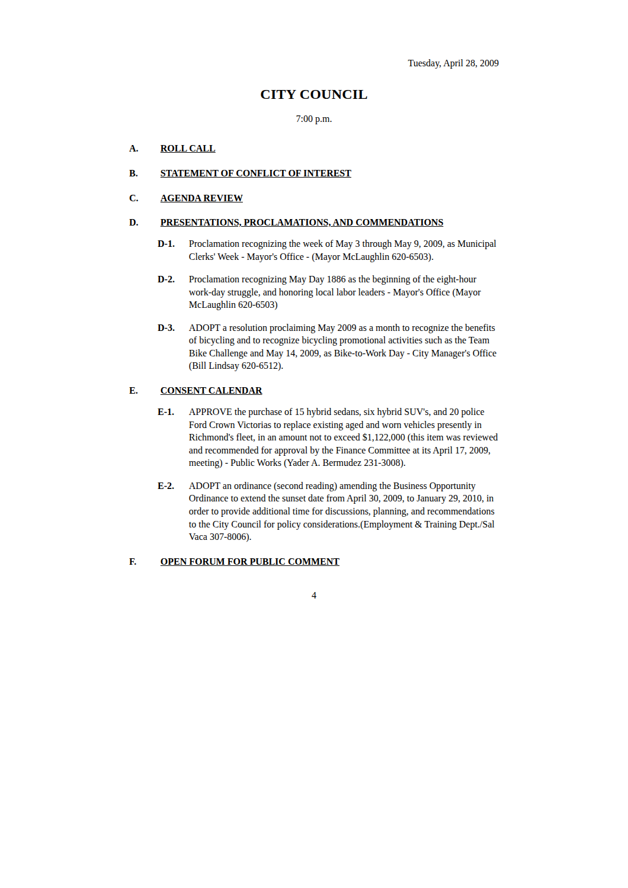Tuesday, April 28, 2009
CITY COUNCIL
7:00 p.m.
A. ROLL CALL
B. STATEMENT OF CONFLICT OF INTEREST
C. AGENDA REVIEW
D. PRESENTATIONS, PROCLAMATIONS, AND COMMENDATIONS
D-1. Proclamation recognizing the week of May 3 through May 9, 2009, as Municipal Clerks' Week - Mayor's Office - (Mayor McLaughlin 620-6503).
D-2. Proclamation recognizing May Day 1886 as the beginning of the eight-hour work-day struggle, and honoring local labor leaders - Mayor's Office (Mayor McLaughlin 620-6503)
D-3. ADOPT a resolution proclaiming May 2009 as a month to recognize the benefits of bicycling and to recognize bicycling promotional activities such as the Team Bike Challenge and May 14, 2009, as Bike-to-Work Day - City Manager's Office (Bill Lindsay 620-6512).
E. CONSENT CALENDAR
E-1. APPROVE the purchase of 15 hybrid sedans, six hybrid SUV's, and 20 police Ford Crown Victorias to replace existing aged and worn vehicles presently in Richmond's fleet, in an amount not to exceed $1,122,000 (this item was reviewed and recommended for approval by the Finance Committee at its April 17, 2009, meeting) - Public Works (Yader A. Bermudez 231-3008).
E-2. ADOPT an ordinance (second reading) amending the Business Opportunity Ordinance to extend the sunset date from April 30, 2009, to January 29, 2010, in order to provide additional time for discussions, planning, and recommendations to the City Council for policy considerations.(Employment & Training Dept./Sal Vaca 307-8006).
F. OPEN FORUM FOR PUBLIC COMMENT
4